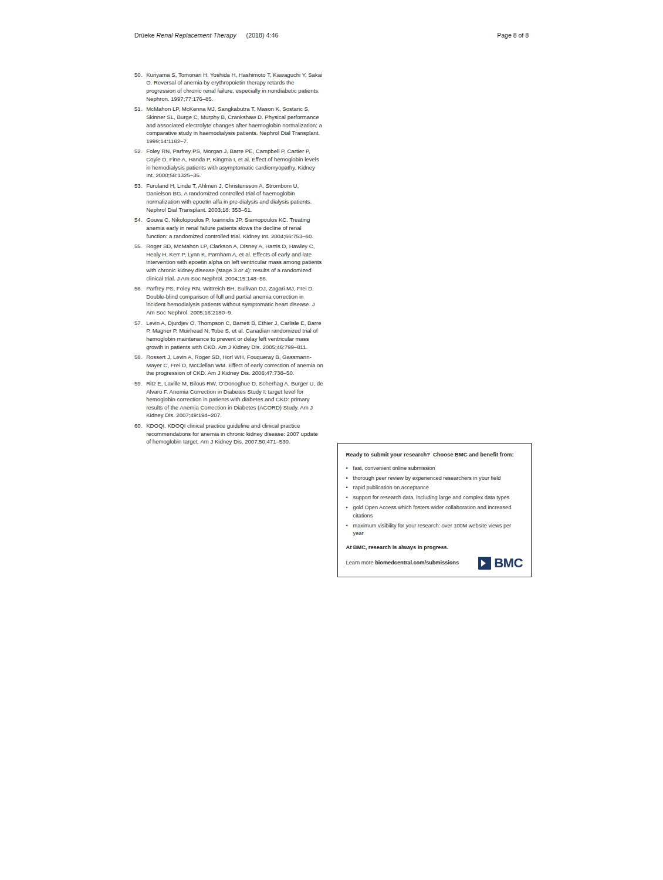Drüeke Renal Replacement Therapy(2018) 4:46
Page 8 of 8
50. Kuriyama S, Tomonari H, Yoshida H, Hashimoto T, Kawaguchi Y, Sakai O. Reversal of anemia by erythropoietin therapy retards the progression of chronic renal failure, especially in nondiabetic patients. Nephron. 1997;77:176–85.
51. McMahon LP, McKenna MJ, Sangkabutra T, Mason K, Sostaric S, Skinner SL, Burge C, Murphy B, Crankshaw D. Physical performance and associated electrolyte changes after haemoglobin normalization: a comparative study in haemodialysis patients. Nephrol Dial Transplant. 1999;14:1182–7.
52. Foley RN, Parfrey PS, Morgan J, Barre PE, Campbell P, Cartier P, Coyle D, Fine A, Handa P, Kingma I, et al. Effect of hemoglobin levels in hemodialysis patients with asymptomatic cardiomyopathy. Kidney Int. 2000;58:1325–35.
53. Furuland H, Linde T, Ahlmen J, Christensson A, Strombom U, Danielson BG. A randomized controlled trial of haemoglobin normalization with epoetin alfa in pre-dialysis and dialysis patients. Nephrol Dial Transplant. 2003;18: 353–61.
54. Gouva C, Nikolopoulos P, Ioannidis JP, Siamopoulos KC. Treating anemia early in renal failure patients slows the decline of renal function: a randomized controlled trial. Kidney Int. 2004;66:753–60.
55. Roger SD, McMahon LP, Clarkson A, Disney A, Harris D, Hawley C, Healy H, Kerr P, Lynn K, Parnham A, et al. Effects of early and late intervention with epoetin alpha on left ventricular mass among patients with chronic kidney disease (stage 3 or 4): results of a randomized clinical trial. J Am Soc Nephrol. 2004;15:148–56.
56. Parfrey PS, Foley RN, Wittreich BH, Sullivan DJ, Zagari MJ, Frei D. Double-blind comparison of full and partial anemia correction in incident hemodialysis patients without symptomatic heart disease. J Am Soc Nephrol. 2005;16:2180–9.
57. Levin A, Djurdjev O, Thompson C, Barrett B, Ethier J, Carlisle E, Barre P, Magner P, Muirhead N, Tobe S, et al. Canadian randomized trial of hemoglobin maintenance to prevent or delay left ventricular mass growth in patients with CKD. Am J Kidney Dis. 2005;46:799–811.
58. Rossert J, Levin A, Roger SD, Horl WH, Fouqueray B, Gassmann-Mayer C, Frei D, McClellan WM. Effect of early correction of anemia on the progression of CKD. Am J Kidney Dis. 2006;47:738–50.
59. Ritz E, Laville M, Bilous RW, O'Donoghue D, Scherhag A, Burger U, de Alvaro F. Anemia Correction in Diabetes Study I: target level for hemoglobin correction in patients with diabetes and CKD: primary results of the Anemia Correction in Diabetes (ACORD) Study. Am J Kidney Dis. 2007;49:194–207.
60. KDOQI. KDOQI clinical practice guideline and clinical practice recommendations for anemia in chronic kidney disease: 2007 update of hemoglobin target. Am J Kidney Dis. 2007;50:471–530.
Ready to submit your research? Choose BMC and benefit from:
fast, convenient online submission
thorough peer review by experienced researchers in your field
rapid publication on acceptance
support for research data, including large and complex data types
gold Open Access which fosters wider collaboration and increased citations
maximum visibility for your research: over 100M website views per year
At BMC, research is always in progress.
Learn more biomedcentral.com/submissions
BMC